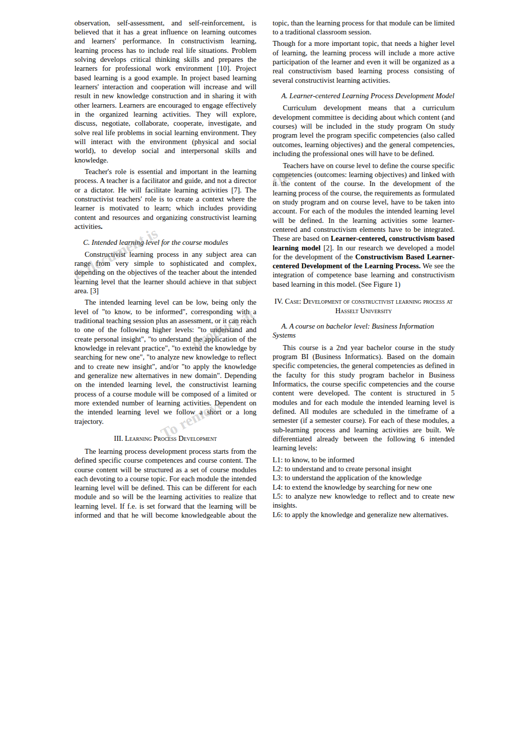This document is
product at
the
To remove
observation, self-assessment, and self-reinforcement, is believed that it has a great influence on learning outcomes and learners' performance. In constructivism learning, learning process has to include real life situations. Problem solving develops critical thinking skills and prepares the learners for professional work environment [10]. Project based learning is a good example. In project based learning learners' interaction and cooperation will increase and will result in new knowledge construction and in sharing it with other learners. Learners are encouraged to engage effectively in the organized learning activities. They will explore, discuss, negotiate, collaborate, cooperate, investigate, and solve real life problems in social learning environment. They will interact with the environment (physical and social world), to develop social and interpersonal skills and knowledge.
Teacher's role is essential and important in the learning process. A teacher is a facilitator and guide, and not a director or a dictator. He will facilitate learning activities [7]. The constructivist teachers' role is to create a context where the learner is motivated to learn; which includes providing content and resources and organizing constructivist learning activities.
C. Intended learning level for the course modules
Constructivist learning process in any subject area can range from very simple to sophisticated and complex, depending on the objectives of the teacher about the intended learning level that the learner should achieve in that subject area. [3]
The intended learning level can be low, being only the level of "to know, to be informed", corresponding with a traditional teaching session plus an assessment, or it can reach to one of the following higher levels: "to understand and create personal insight", "to understand the application of the knowledge in relevant practice", "to extend the knowledge by searching for new one", "to analyze new knowledge to reflect and to create new insight", and/or "to apply the knowledge and generalize new alternatives in new domain". Depending on the intended learning level, the constructivist learning process of a course module will be composed of a limited or more extended number of learning activities. Dependent on the intended learning level we follow a short or a long trajectory.
III. Learning Process Development
The learning process development process starts from the defined specific course competences and course content. The course content will be structured as a set of course modules each devoting to a course topic. For each module the intended learning level will be defined. This can be different for each module and so will be the learning activities to realize that learning level. If f.e. is set forward that the learning will be informed and that he will become knowledgeable about the topic, than the learning process for that module can be limited to a traditional classroom session.
Though for a more important topic, that needs a higher level of learning, the learning process will include a more active participation of the learner and even it will be organized as a real constructivism based learning process consisting of several constructivist learning activities.
A. Learner-centered Learning Process Development Model
Curriculum development means that a curriculum development committee is deciding about which content (and courses) will be included in the study program On study program level the program specific competencies (also called outcomes, learning objectives) and the general competencies, including the professional ones will have to be defined.
Teachers have on course level to define the course specific competencies (outcomes: learning objectives) and linked with it the content of the course. In the development of the learning process of the course, the requirements as formulated on study program and on course level, have to be taken into account. For each of the modules the intended learning level will be defined. In the learning activities some learner-centered and constructivism elements have to be integrated. These are based on Learner-centered, constructivism based learning model [2]. In our research we developed a model for the development of the Constructivism Based Learner-centered Development of the Learning Process. We see the integration of competence base learning and constructivism based learning in this model. (See Figure 1)
IV. Case: Development of constructivist learning process at Hasselt University
A. A course on bachelor level: Business Information Systems
This course is a 2nd year bachelor course in the study program BI (Business Informatics). Based on the domain specific competencies, the general competencies as defined in the faculty for this study program bachelor in Business Informatics, the course specific competencies and the course content were developed. The content is structured in 5 modules and for each module the intended learning level is defined. All modules are scheduled in the timeframe of a semester (if a semester course). For each of these modules, a sub-learning process and learning activities are built. We differentiated already between the following 6 intended learning levels:
L1: to know, to be informed
L2: to understand and to create personal insight
L3: to understand the application of the knowledge
L4: to extend the knowledge by searching for new one
L5: to analyze new knowledge to reflect and to create new insights.
L6: to apply the knowledge and generalize new alternatives.